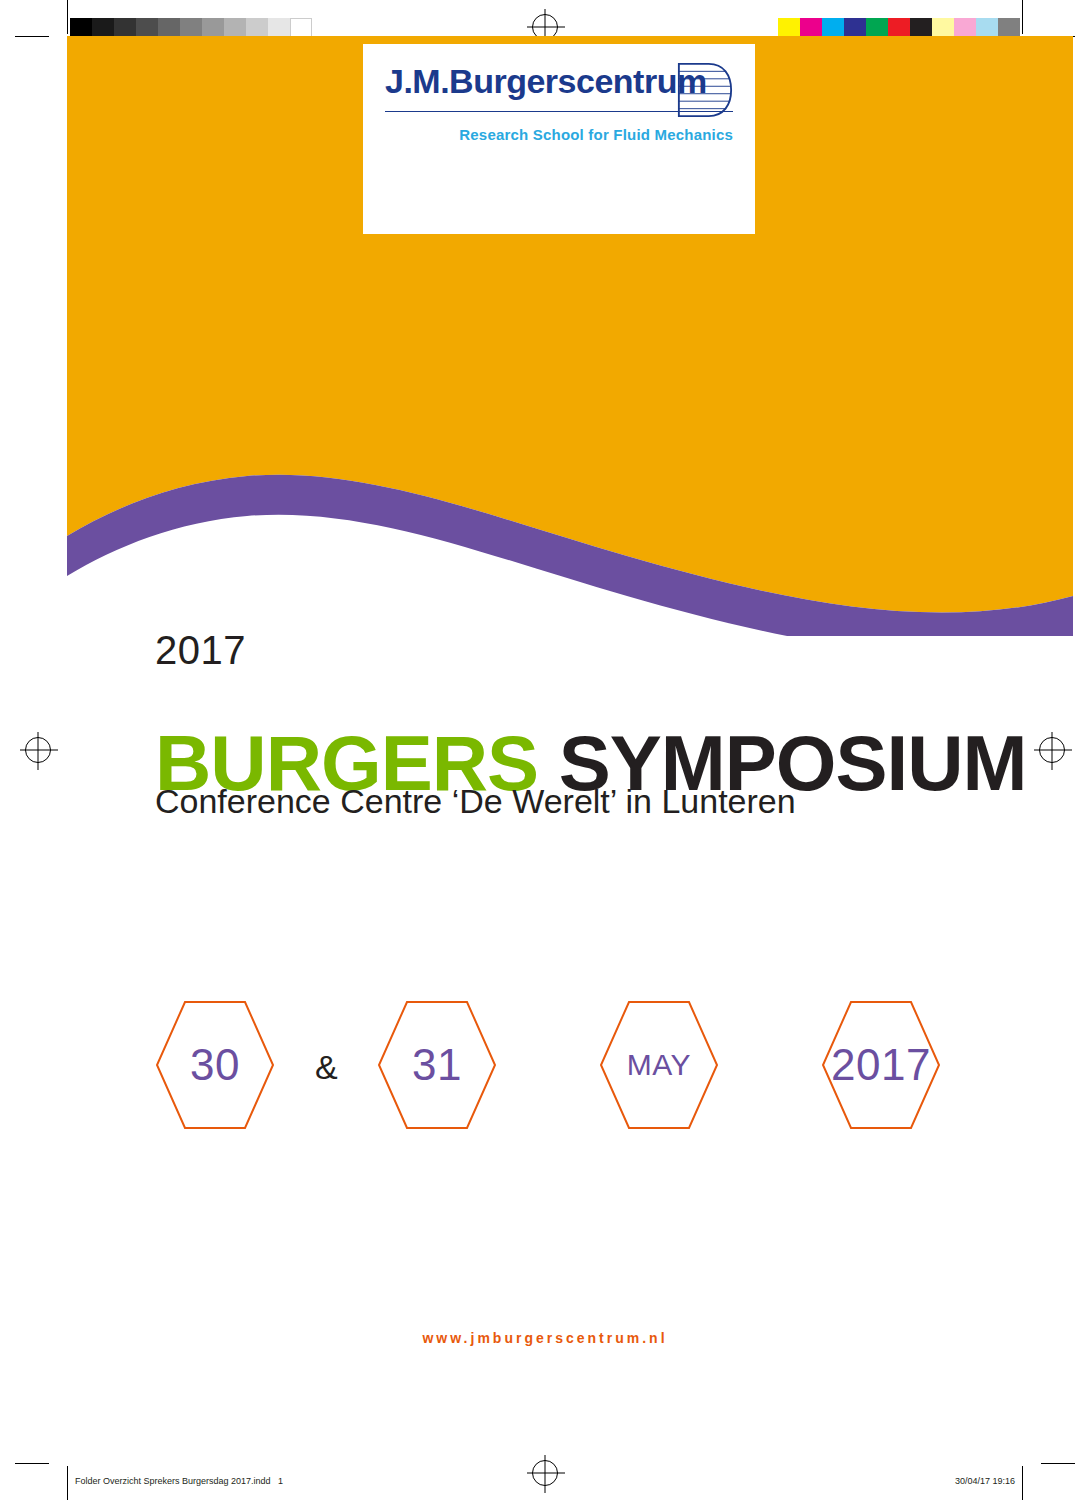J.M.Burgerscentrum
Research School for Fluid Mechanics
2017
BURGERS SYMPOSIUM
Conference Centre ‘De Werelt’ in Lunteren
30
&
31
MAY
2017
www.jmburgerscentrum.nl
Folder Overzicht Sprekers Burgersdag 2017.indd 1
30/04/17 19:16